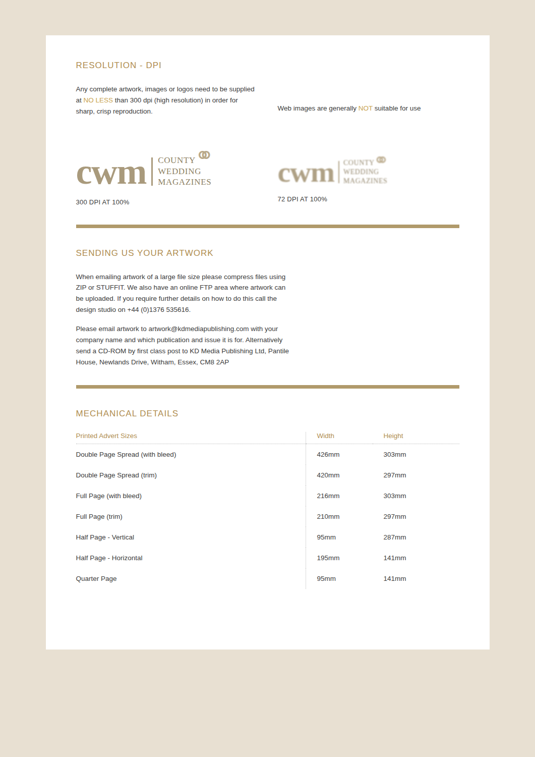Resolution - DPI
Any complete artwork, images or logos need to be supplied at NO LESS than 300 dpi (high resolution) in order for sharp, crisp reproduction.
cwm County Wedding Magazines ⚭
300 DPI AT 100%
Web images are generally NOT suitable for use
cwm County Wedding Magazines ⚭
72 DPI AT 100%
Sending us your artwork
When emailing artwork of a large file size please compress files using ZIP or STUFFIT. We also have an online FTP area where artwork can be uploaded. If you require further details on how to do this call the design studio on +44 (0)1376 535616.
Please email artwork to artwork@kdmediapublishing.com with your company name and which publication and issue it is for. Alternatively send a CD-ROM by first class post to KD Media Publishing Ltd, Pantile House, Newlands Drive, Witham, Essex, CM8 2AP
Mechanical Details
| Printed Advert Sizes | Width | Height |
| --- | --- | --- |
| Double Page Spread (with bleed) | 426mm | 303mm |
| Double Page Spread (trim) | 420mm | 297mm |
| Full Page (with bleed) | 216mm | 303mm |
| Full Page (trim) | 210mm | 297mm |
| Half Page - Vertical | 95mm | 287mm |
| Half Page - Horizontal | 195mm | 141mm |
| Quarter Page | 95mm | 141mm |